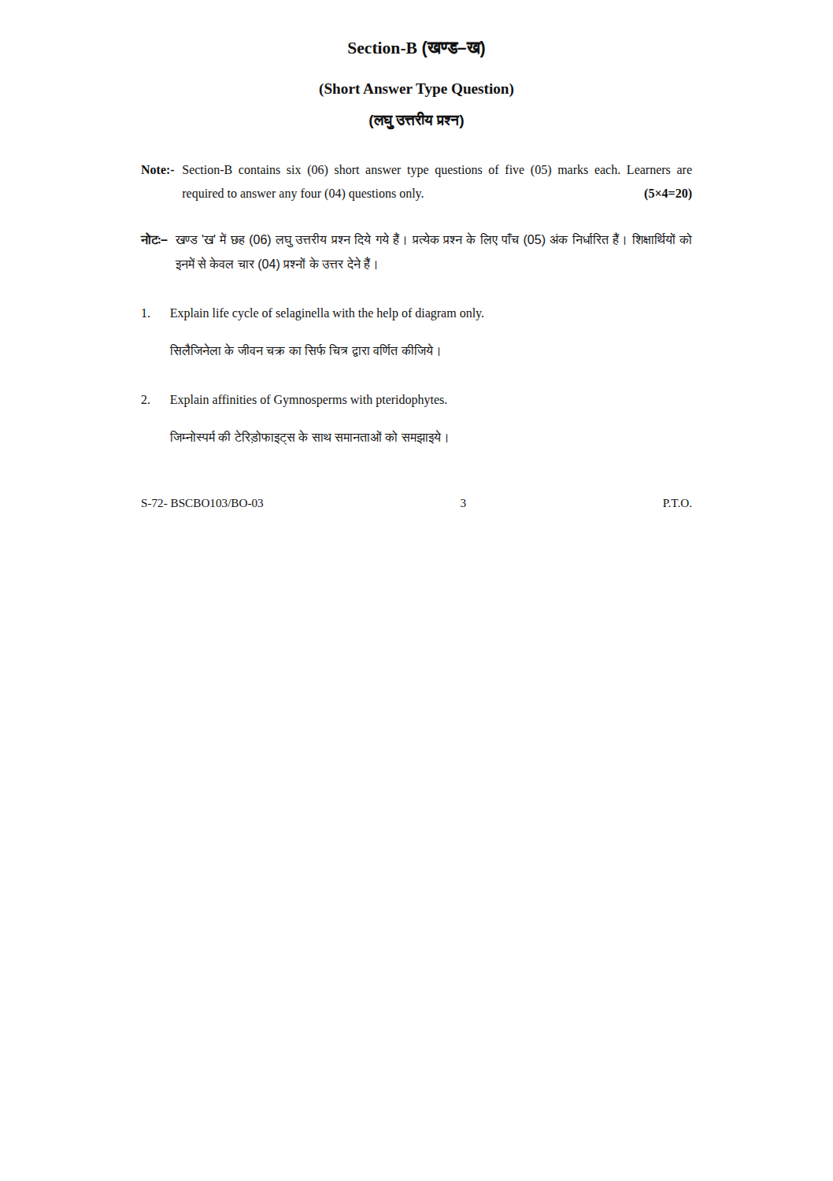Section-B (खण्ड–ख)
(Short Answer Type Question)
(लघु उत्तरीय प्रश्न)
Note:- Section-B contains six (06) short answer type questions of five (05) marks each. Learners are required to answer any four (04) questions only. (5×4=20)
नोटः– खण्ड 'ख' में छह (06) लघु उत्तरीय प्रश्न दिये गये हैं। प्रत्येक प्रश्न के लिए पाँच (05) अंक निर्धारित हैं। शिक्षार्थियों को इनमें से केवल चार (04) प्रश्नों के उत्तर देने हैं।
Explain life cycle of selaginella with the help of diagram only.
सिलैजिनेला के जीवन चक्र का सिर्फ चित्र द्वारा वर्णित कीजिये।
Explain affinities of Gymnosperms with pteridophytes.
जिम्नोस्पर्म की टेरिड़ोफाइट्स के साथ समानताओं को समझाइये।
S-72- BSCBO103/BO-03 3 P.T.O.